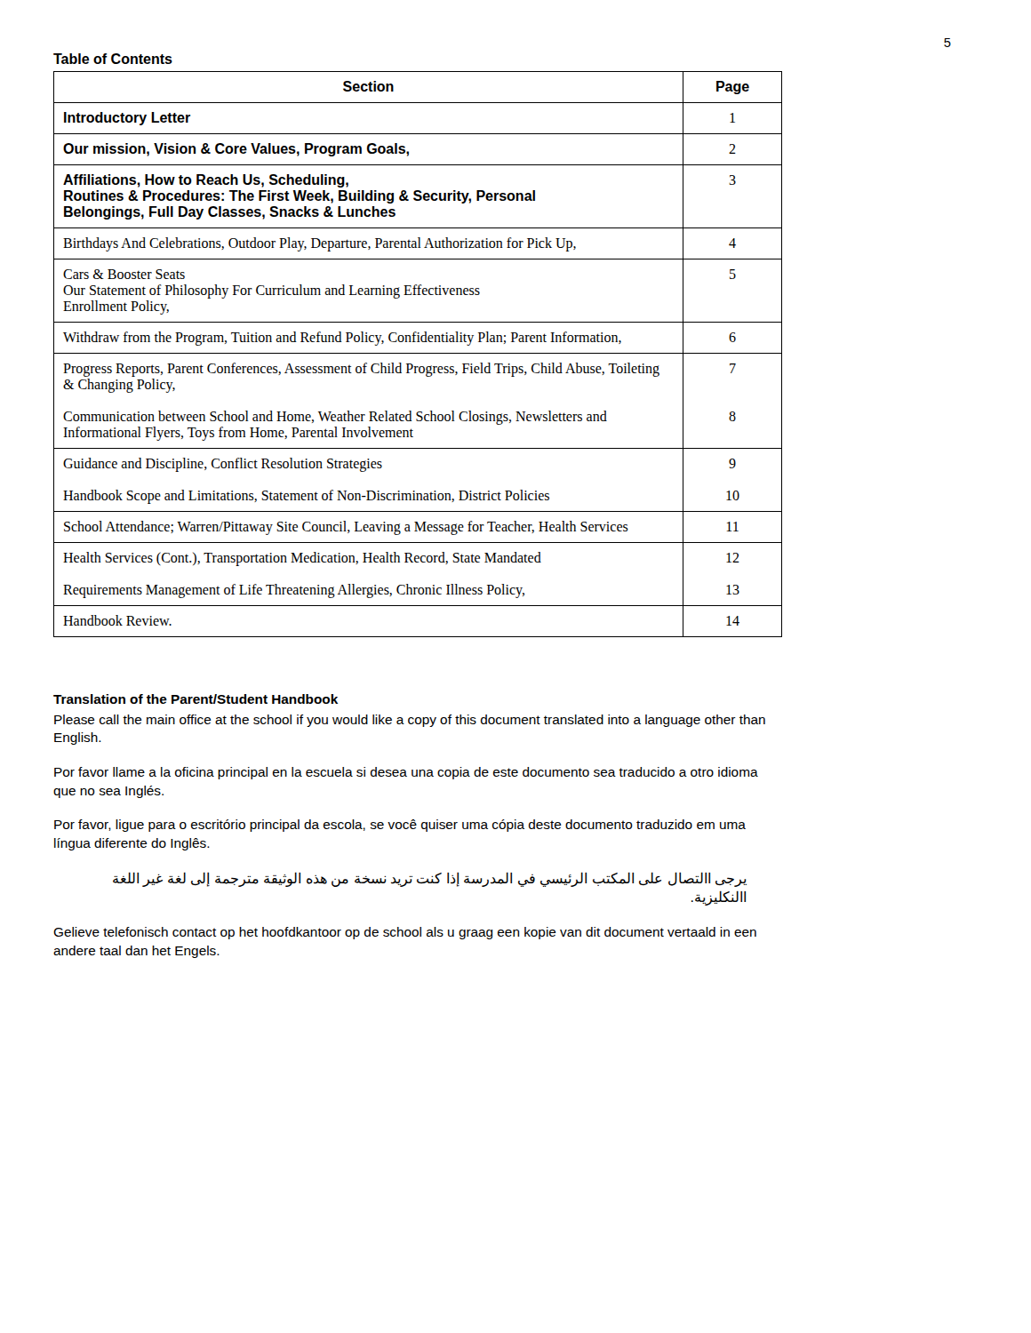5
Table of Contents
| Section | Page |
| --- | --- |
| Introductory Letter | 1 |
| Our mission, Vision & Core Values, Program Goals, | 2 |
| Affiliations, How to Reach Us, Scheduling, Routines & Procedures: The First Week, Building & Security, Personal Belongings, Full Day Classes, Snacks & Lunches | 3 |
| Birthdays And Celebrations, Outdoor Play, Departure, Parental Authorization for Pick Up, | 4 |
| Cars & Booster Seats Our Statement of Philosophy For Curriculum and Learning Effectiveness Enrollment Policy, | 5 |
| Withdraw from the Program, Tuition and Refund Policy, Confidentiality Plan; Parent Information, | 6 |
| Progress Reports, Parent Conferences, Assessment of Child Progress, Field Trips, Child Abuse, Toileting & Changing Policy, Communication between School and Home, Weather Related School Closings, Newsletters and Informational Flyers, Toys from Home, Parental Involvement | 7 8 |
| Guidance and Discipline, Conflict Resolution Strategies Handbook Scope and Limitations, Statement of Non-Discrimination, District Policies | 9 10 |
| School Attendance; Warren/Pittaway Site Council, Leaving a Message for Teacher, Health Services | 11 |
| Health Services (Cont.), Transportation Medication, Health Record, State Mandated Requirements Management of Life Threatening Allergies, Chronic Illness Policy, | 12 13 |
| Handbook Review. | 14 |
Translation of the Parent/Student Handbook
Please call the main office at the school if you would like a copy of this document translated into a language other than English.
Por favor llame a la oficina principal en la escuela si desea una copia de este documento sea traducido a otro idioma que no sea Inglés.
Por favor, ligue para o escritório principal da escola, se você quiser uma cópia deste documento traduzido em uma língua diferente do Inglês.
يرجى االتصال على المكتب الرئيسي في المدرسة إذا كنت تريد نسخة من هذه الوثيقة مترجمة إلى لغة غير اللغة االنكليزية.
Gelieve telefonisch contact op het hoofdkantoor op de school als u graag een kopie van dit document vertaald in een andere taal dan het Engels.